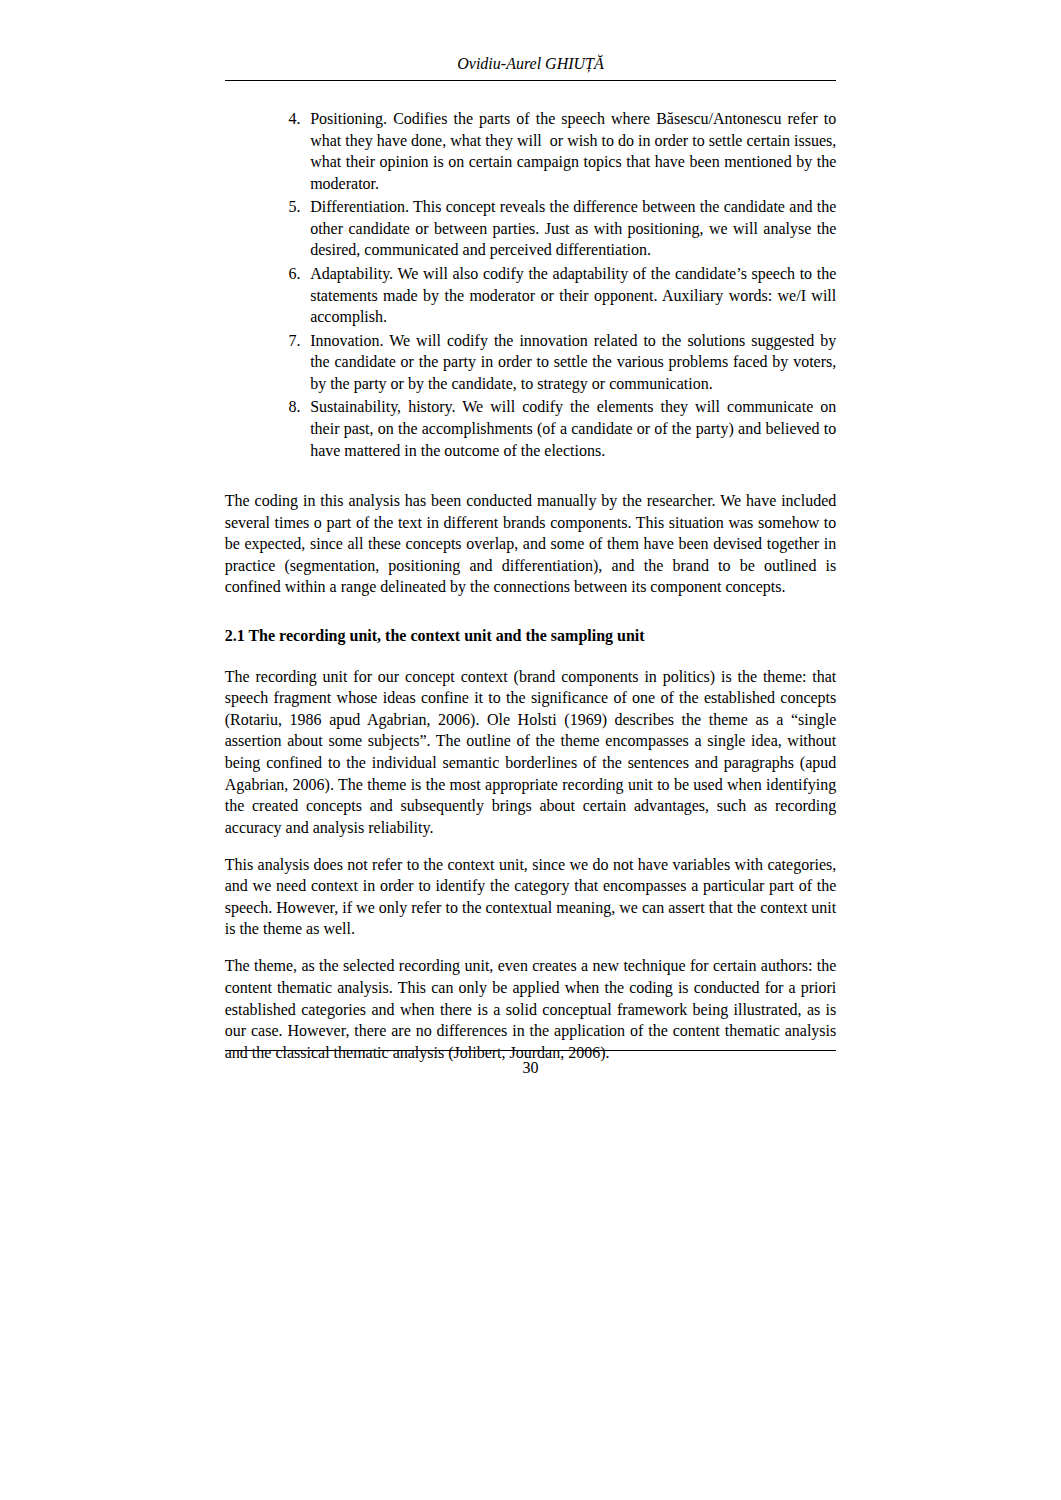Ovidiu-Aurel GHIUȚĂ
Positioning. Codifies the parts of the speech where Băsescu/Antonescu refer to what they have done, what they will or wish to do in order to settle certain issues, what their opinion is on certain campaign topics that have been mentioned by the moderator.
Differentiation. This concept reveals the difference between the candidate and the other candidate or between parties. Just as with positioning, we will analyse the desired, communicated and perceived differentiation.
Adaptability. We will also codify the adaptability of the candidate’s speech to the statements made by the moderator or their opponent. Auxiliary words: we/I will accomplish.
Innovation. We will codify the innovation related to the solutions suggested by the candidate or the party in order to settle the various problems faced by voters, by the party or by the candidate, to strategy or communication.
Sustainability, history. We will codify the elements they will communicate on their past, on the accomplishments (of a candidate or of the party) and believed to have mattered in the outcome of the elections.
The coding in this analysis has been conducted manually by the researcher. We have included several times o part of the text in different brands components. This situation was somehow to be expected, since all these concepts overlap, and some of them have been devised together in practice (segmentation, positioning and differentiation), and the brand to be outlined is confined within a range delineated by the connections between its component concepts.
2.1 The recording unit, the context unit and the sampling unit
The recording unit for our concept context (brand components in politics) is the theme: that speech fragment whose ideas confine it to the significance of one of the established concepts (Rotariu, 1986 apud Agabrian, 2006). Ole Holsti (1969) describes the theme as a “single assertion about some subjects”. The outline of the theme encompasses a single idea, without being confined to the individual semantic borderlines of the sentences and paragraphs (apud Agabrian, 2006). The theme is the most appropriate recording unit to be used when identifying the created concepts and subsequently brings about certain advantages, such as recording accuracy and analysis reliability.
This analysis does not refer to the context unit, since we do not have variables with categories, and we need context in order to identify the category that encompasses a particular part of the speech. However, if we only refer to the contextual meaning, we can assert that the context unit is the theme as well.
The theme, as the selected recording unit, even creates a new technique for certain authors: the content thematic analysis. This can only be applied when the coding is conducted for a priori established categories and when there is a solid conceptual framework being illustrated, as is our case. However, there are no differences in the application of the content thematic analysis and the classical thematic analysis (Jolibert, Jourdan, 2006).
30